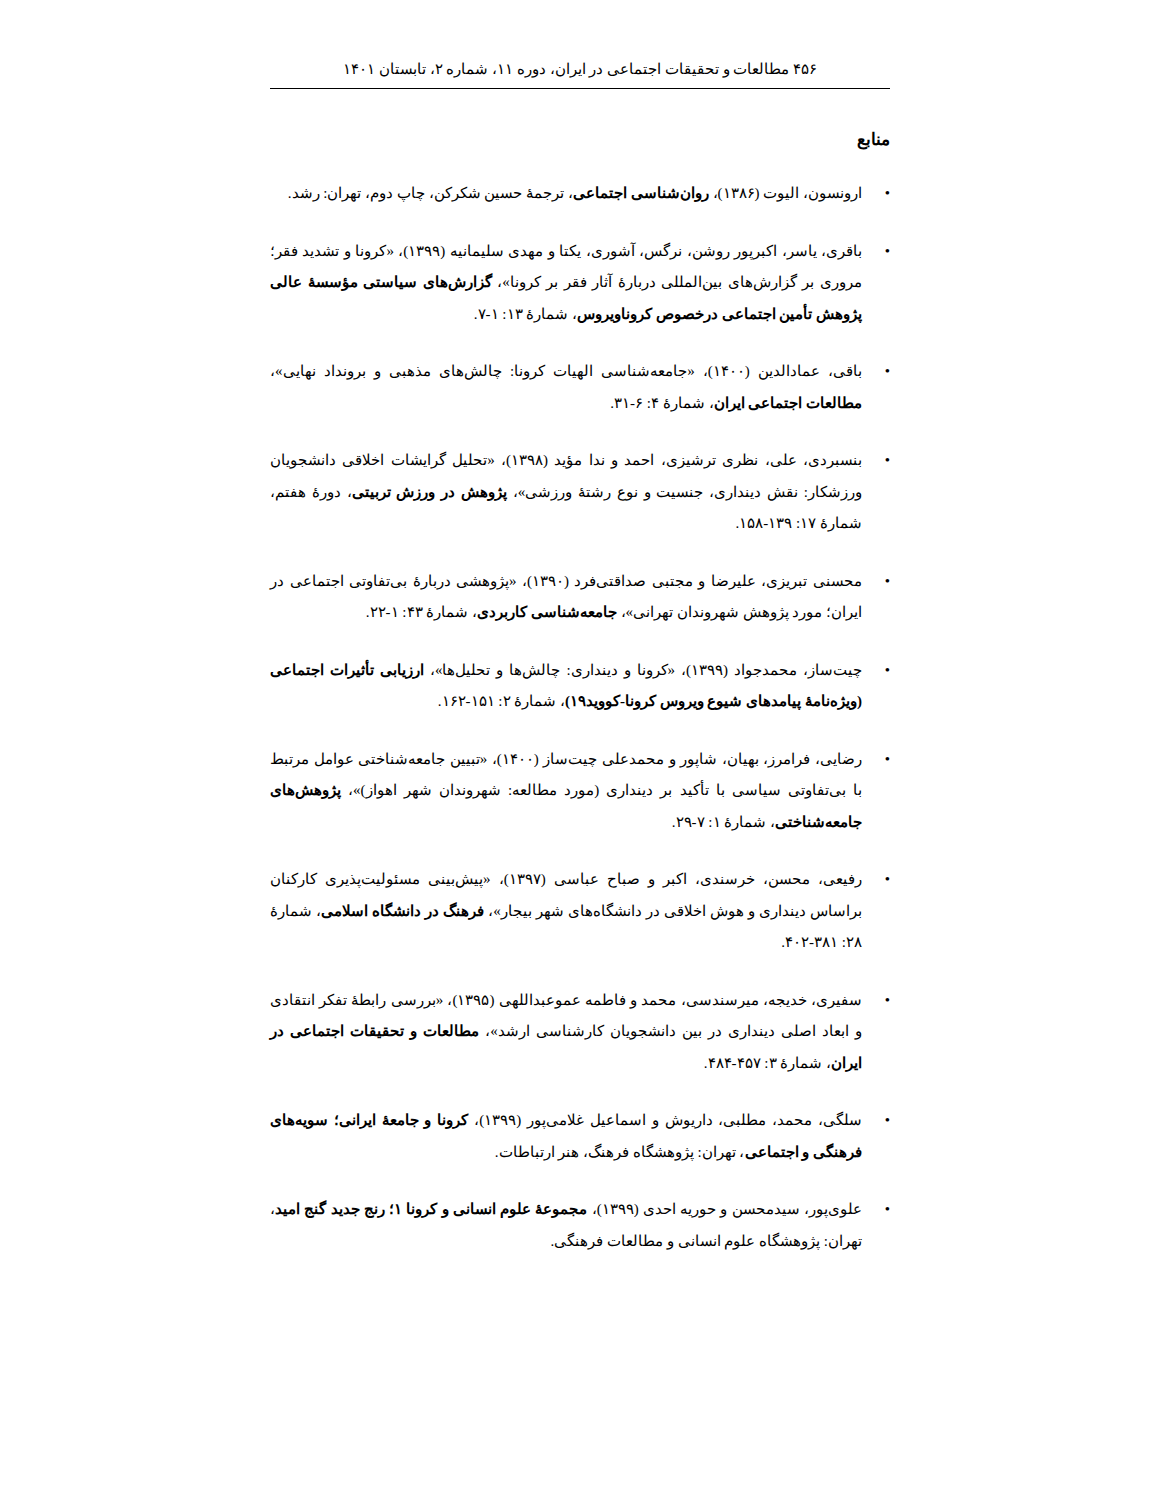۴۵۶ مطالعات و تحقیقات اجتماعی در ایران، دوره ۱۱، شماره ۲، تابستان ۱۴۰۱
منابع
ارونسون، الیوت (۱۳۸۶)، روان‌شناسی اجتماعی، ترجمهٔ حسین شکرکن، چاپ دوم، تهران: رشد.
باقری، یاسر، اکبرپور روشن، نرگس، آشوری، یکتا و مهدی سلیمانیه (۱۳۹۹)، «کرونا و تشدید فقر؛ مروری بر گزارش‌های بین‌المللی دربارهٔ آثار فقر بر کرونا»، گزارش‌های سیاستی مؤسسهٔ عالی پژوهش تأمین اجتماعی درخصوص کروناویروس، شمارهٔ ۱۳: ۱-۷.
باقی، عمادالدین (۱۴۰۰)، «جامعه‌شناسی الهیات کرونا: چالش‌های مذهبی و برونداد نهایی»، مطالعات اجتماعی ایران، شمارهٔ ۴: ۶-۳۱.
بنسبردی، علی، نظری ترشیزی، احمد و ندا مؤید (۱۳۹۸)، «تحلیل گرایشات اخلاقی دانشجویان ورزشکار: نقش دینداری، جنسیت و نوع رشتهٔ ورزشی»، پژوهش در ورزش تربیتی، دورهٔ هفتم، شمارهٔ ۱۷: ۱۳۹-۱۵۸.
محسنی تبریزی، علیرضا و مجتبی صداقتی‌فرد (۱۳۹۰)، «پژوهشی دربارهٔ بی‌تفاوتی اجتماعی در ایران؛ مورد پژوهش شهروندان تهرانی»، جامعه‌شناسی کاربردی، شمارهٔ ۴۳: ۱-۲۲.
چیت‌ساز، محمدجواد (۱۳۹۹)، «کرونا و دینداری: چالش‌ها و تحلیل‌ها»، ارزیابی تأثیرات اجتماعی (ویژه‌نامهٔ پیامدهای شیوع ویروس کرونا-کووید۱۹)، شمارهٔ ۲: ۱۵۱-۱۶۲.
رضایی، فرامرز، بهیان، شاپور و محمدعلی چیت‌ساز (۱۴۰۰)، «تبیین جامعه‌شناختی عوامل مرتبط با بی‌تفاوتی سیاسی با تأکید بر دینداری (مورد مطالعه: شهروندان شهر اهواز)»، پژوهش‌های جامعه‌شناختی، شمارهٔ ۱: ۷-۲۹.
رفیعی، محسن، خرسندی، اکبر و صباح عباسی (۱۳۹۷)، «پیش‌بینی مسئولیت‌پذیری کارکنان براساس دینداری و هوش اخلاقی در دانشگاه‌های شهر بیجار»، فرهنگ در دانشگاه اسلامی، شمارهٔ ۲۸: ۳۸۱-۴۰۲.
سفیری، خدیجه، میرسندسی، محمد و فاطمه عموعبداللهی (۱۳۹۵)، «بررسی رابطهٔ تفکر انتقادی و ابعاد اصلی دینداری در بین دانشجویان کارشناسی ارشد»، مطالعات و تحقیقات اجتماعی در ایران، شمارهٔ ۳: ۴۵۷-۴۸۴.
سلگی، محمد، مطلبی، داریوش و اسماعیل غلامی‌پور (۱۳۹۹)، کرونا و جامعهٔ ایرانی؛ سویه‌های فرهنگی و اجتماعی، تهران: پژوهشگاه فرهنگ، هنر ارتباطات.
علوی‌پور، سیدمحسن و حوریه احدی (۱۳۹۹)، مجموعهٔ علوم انسانی و کرونا ۱؛ رنج جدید گنج امید، تهران: پژوهشگاه علوم انسانی و مطالعات فرهنگی.